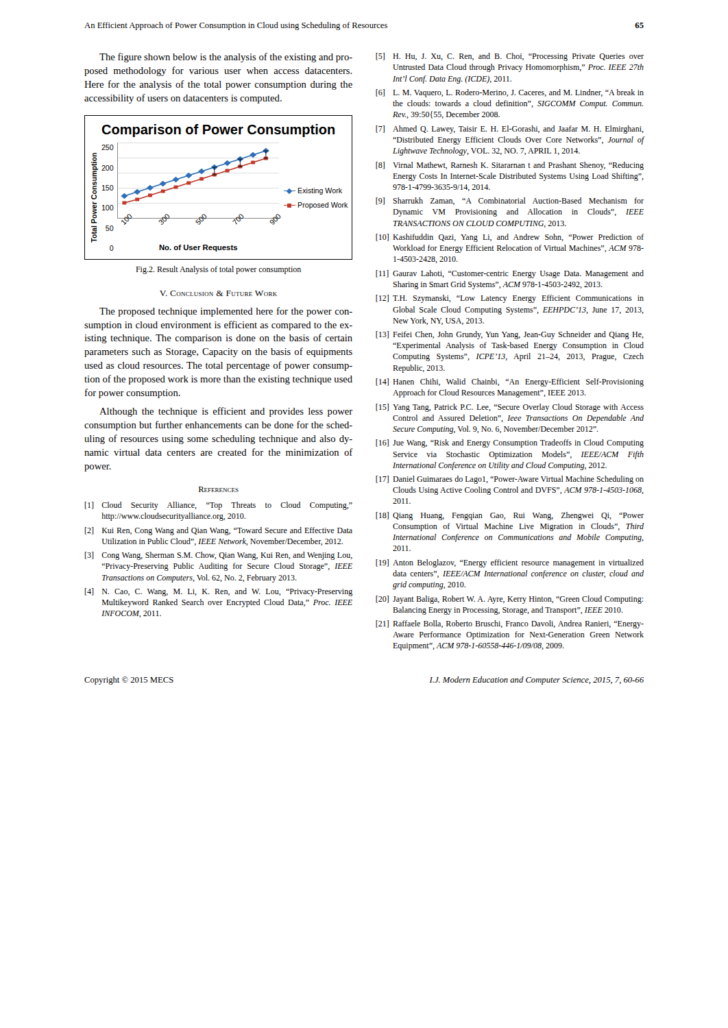An Efficient Approach of Power Consumption in Cloud using Scheduling of Resources 65
The figure shown below is the analysis of the existing and proposed methodology for various user when access datacenters. Here for the analysis of the total power consumption during the accessibility of users on datacenters is computed.
Comparison of Power Consumption
Total Power Consumption
250 200 150 100 50 0
100 300 500 700 900
No. of User Requests
Existing Work
Proposed Work
Fig.2. Result Analysis of total power consumption
V. Conclusion & Future Work
The proposed technique implemented here for the power consumption in cloud environment is efficient as compared to the existing technique. The comparison is done on the basis of certain parameters such as Storage, Capacity on the basis of equipments used as cloud resources. The total percentage of power consumption of the proposed work is more than the existing technique used for power consumption.
Although the technique is efficient and provides less power consumption but further enhancements can be done for the scheduling of resources using some scheduling technique and also dynamic virtual data centers are created for the minimization of power.
References
Cloud Security Alliance, “Top Threats to Cloud Computing,” http://www.cloudsecurityalliance.org, 2010.
Kui Ren, Cong Wang and Qian Wang, “Toward Secure and Effective Data Utilization in Public Cloud”, IEEE Network, November/December, 2012.
Cong Wang, Sherman S.M. Chow, Qian Wang, Kui Ren, and Wenjing Lou, “Privacy-Preserving Public Auditing for Secure Cloud Storage”, IEEE Transactions on Computers, Vol. 62, No. 2, February 2013.
N. Cao, C. Wang, M. Li, K. Ren, and W. Lou, “Privacy-Preserving Multikeyword Ranked Search over Encrypted Cloud Data,” Proc. IEEE INFOCOM, 2011.
H. Hu, J. Xu, C. Ren, and B. Choi, “Processing Private Queries over Untrusted Data Cloud through Privacy Homomorphism,” Proc. IEEE 27th Int’l Conf. Data Eng. (ICDE), 2011.
L. M. Vaquero, L. Rodero-Merino, J. Caceres, and M. Lindner, “A break in the clouds: towards a cloud definition”, SIGCOMM Comput. Commun. Rev., 39:50{55, December 2008.
Ahmed Q. Lawey, Taisir E. H. El-Gorashi, and Jaafar M. H. Elmirghani, “Distributed Energy Efficient Clouds Over Core Networks”, Journal of Lightwave Technology, VOL. 32, NO. 7, APRIL 1, 2014.
Virnal Mathewt, Rarnesh K. Sitararnan t and Prashant Shenoy, “Reducing Energy Costs In Internet-Scale Distributed Systems Using Load Shifting”, 978-1-4799-3635-9/14, 2014.
Sharrukh Zaman, “A Combinatorial Auction-Based Mechanism for Dynamic VM Provisioning and Allocation in Clouds”, IEEE TRANSACTIONS ON CLOUD COMPUTING, 2013.
Kashifuddin Qazi, Yang Li, and Andrew Sohn, “Power Prediction of Workload for Energy Efficient Relocation of Virtual Machines”, ACM 978-1-4503-2428, 2010.
Gaurav Lahoti, “Customer-centric Energy Usage Data. Management and Sharing in Smart Grid Systems”, ACM 978-1-4503-2492, 2013.
T.H. Szymanski, “Low Latency Energy Efficient Communications in Global Scale Cloud Computing Systems”, EEHPDC’13, June 17, 2013, New York, NY, USA, 2013.
Feifei Chen, John Grundy, Yun Yang, Jean-Guy Schneider and Qiang He, “Experimental Analysis of Task-based Energy Consumption in Cloud Computing Systems”, ICPE’13, April 21–24, 2013, Prague, Czech Republic, 2013.
Hanen Chihi, Walid Chainbi, “An Energy-Efficient Self-Provisioning Approach for Cloud Resources Management”, IEEE 2013.
Yang Tang, Patrick P.C. Lee, “Secure Overlay Cloud Storage with Access Control and Assured Deletion”, Ieee Transactions On Dependable And Secure Computing, Vol. 9, No. 6, November/December 2012”.
Jue Wang, “Risk and Energy Consumption Tradeoffs in Cloud Computing Service via Stochastic Optimization Models”, IEEE/ACM Fifth International Conference on Utility and Cloud Computing, 2012.
Daniel Guimaraes do Lago1, “Power-Aware Virtual Machine Scheduling on Clouds Using Active Cooling Control and DVFS”, ACM 978-1-4503-1068, 2011.
Qiang Huang, Fengqian Gao, Rui Wang, Zhengwei Qi, “Power Consumption of Virtual Machine Live Migration in Clouds”, Third International Conference on Communications and Mobile Computing, 2011.
Anton Beloglazov, “Energy efficient resource management in virtualized data centers”, IEEE/ACM International conference on cluster, cloud and grid computing, 2010.
Jayant Baliga, Robert W. A. Ayre, Kerry Hinton, “Green Cloud Computing: Balancing Energy in Processing, Storage, and Transport”, IEEE 2010.
Raffaele Bolla, Roberto Bruschi, Franco Davoli, Andrea Ranieri, “Energy-Aware Performance Optimization for Next-Generation Green Network Equipment”, ACM 978-1-60558-446-1/09/08, 2009.
Copyright © 2015 MECS I.J. Modern Education and Computer Science, 2015, 7, 60-66